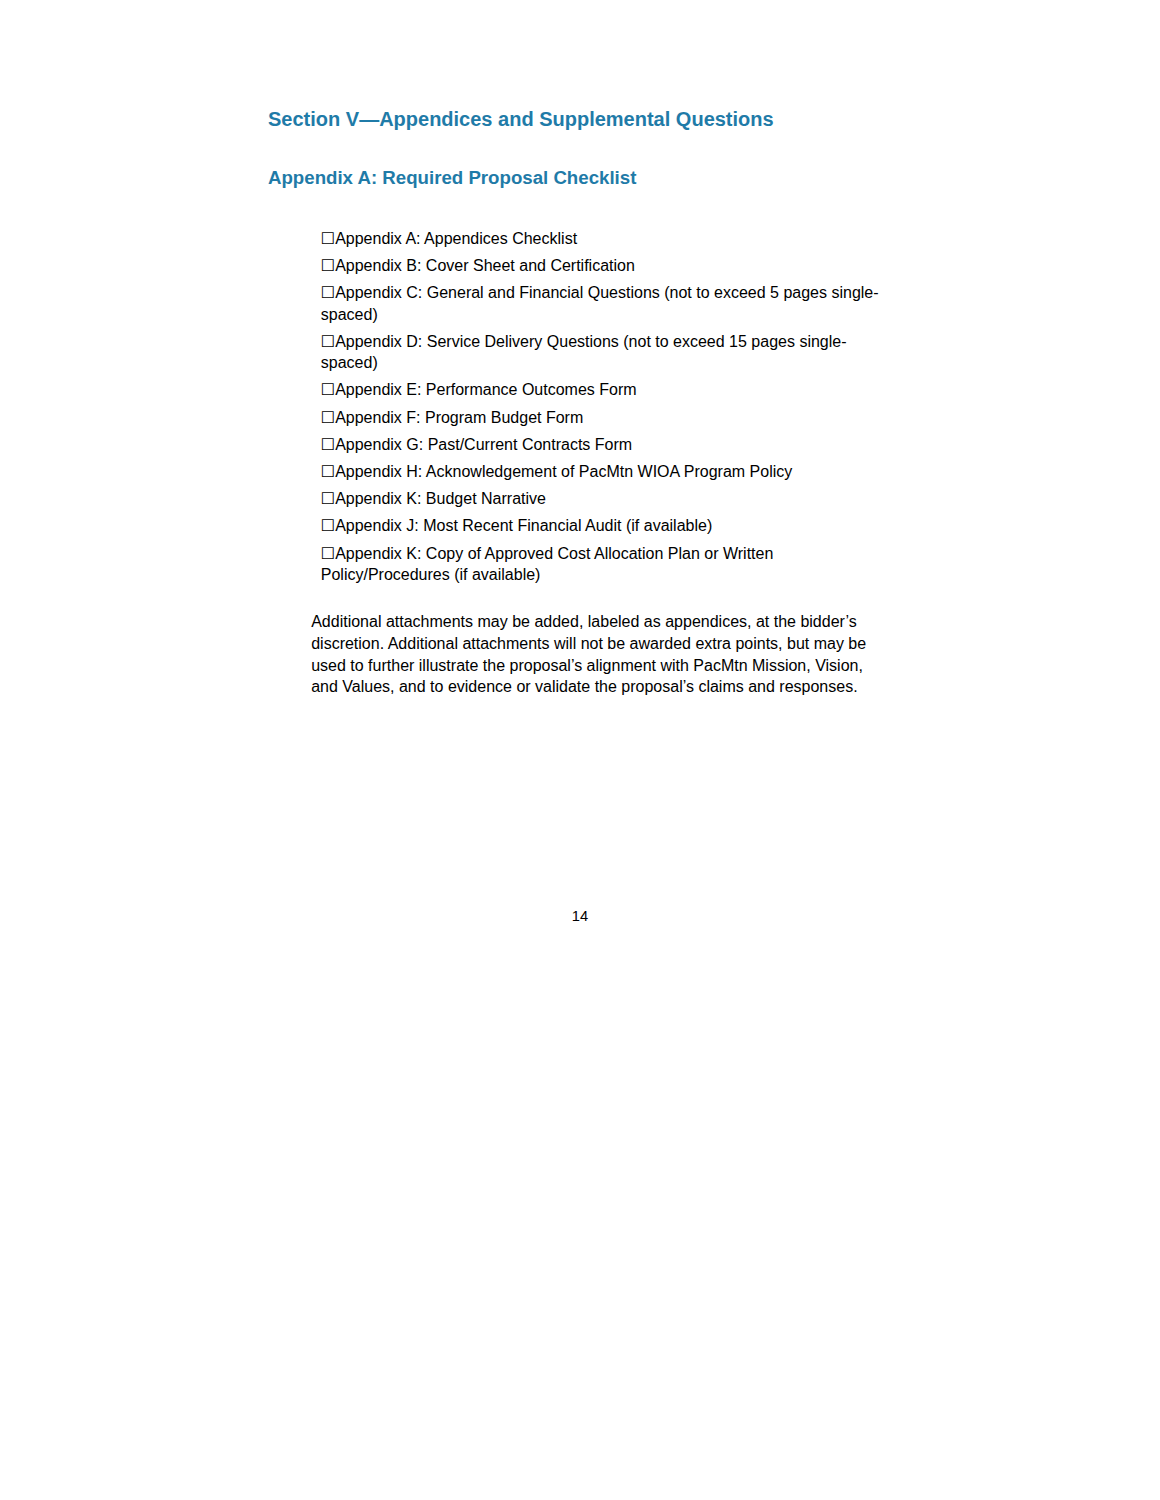Section V—Appendices and Supplemental Questions
Appendix A: Required Proposal Checklist
☐Appendix A: Appendices Checklist
☐Appendix B: Cover Sheet and Certification
☐Appendix C: General and Financial Questions (not to exceed 5 pages single-spaced)
☐Appendix D: Service Delivery Questions (not to exceed 15 pages single-spaced)
☐Appendix E: Performance Outcomes Form
☐Appendix F: Program Budget Form
☐Appendix G: Past/Current Contracts Form
☐Appendix H: Acknowledgement of PacMtn WIOA Program Policy
☐Appendix K: Budget Narrative
☐Appendix J: Most Recent Financial Audit (if available)
☐Appendix K: Copy of Approved Cost Allocation Plan or Written Policy/Procedures (if available)
Additional attachments may be added, labeled as appendices, at the bidder’s discretion. Additional attachments will not be awarded extra points, but may be used to further illustrate the proposal’s alignment with PacMtn Mission, Vision, and Values, and to evidence or validate the proposal’s claims and responses.
14